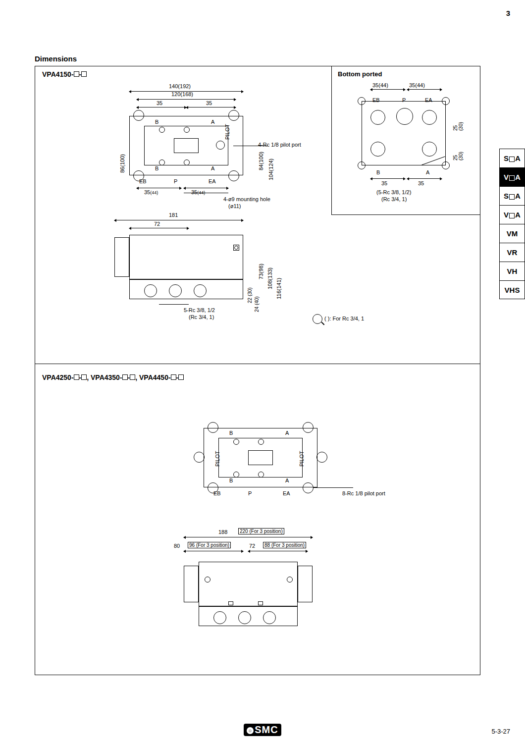3
Dimensions
VPA4150- -
140(192)
120(168)
35
35
84(100)
104(124)
86(100)
B
A
B
A
EB
P
EA
PILOT
35(44)
35(44)
4-Rc 1/8 pilot port
4-ø9 mounting hole
(ø11)
181
72
73(98)
108(133)
116(141)
22 (30)
24 (40)
5-Rc 3/8, 1/2
(Rc 3/4, 1)
( ): For Rc 3/4, 1
Bottom ported
35(44)
35(44)
EB
P
EA
B
A
25
(30)
25
(30)
35
35
(5-Rc 3/8, 1/2)
(Rc 3/4, 1)
VPA4250- - , VPA4350- - , VPA4450- -
B
A
B
A
EB
P
EA
PILOT
PILOT
8-Rc 1/8 pilot port
188
220 (For 3 position)
80
96 (For 3 position)
72
88 (For 3 position)
S A
V A
S A
V A
VM
VR
VH
VHS
○SMC
5-3-27